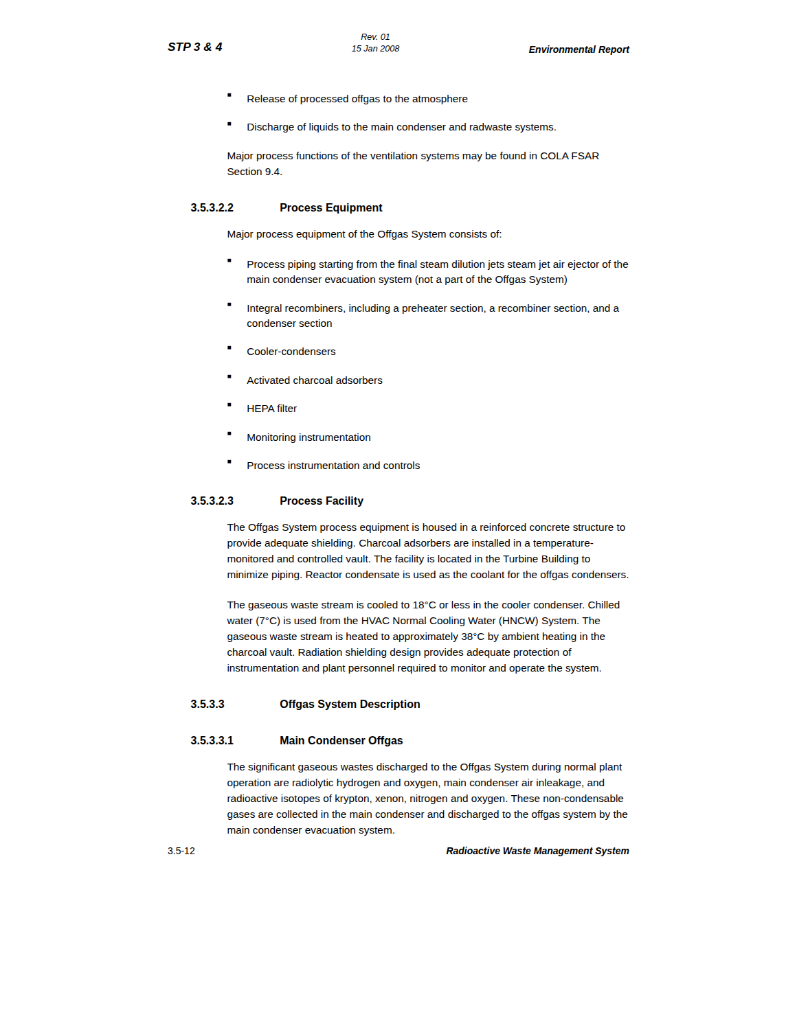STP 3 & 4
Rev. 01
15 Jan 2008
Environmental Report
Release of processed offgas to the atmosphere
Discharge of liquids to the main condenser and radwaste systems.
Major process functions of the ventilation systems may be found in COLA FSAR Section 9.4.
3.5.3.2.2 Process Equipment
Major process equipment of the Offgas System consists of:
Process piping starting from the final steam dilution jets steam jet air ejector of the main condenser evacuation system (not a part of the Offgas System)
Integral recombiners, including a preheater section, a recombiner section, and a condenser section
Cooler-condensers
Activated charcoal adsorbers
HEPA filter
Monitoring instrumentation
Process instrumentation and controls
3.5.3.2.3 Process Facility
The Offgas System process equipment is housed in a reinforced concrete structure to provide adequate shielding. Charcoal adsorbers are installed in a temperature-monitored and controlled vault. The facility is located in the Turbine Building to minimize piping. Reactor condensate is used as the coolant for the offgas condensers.
The gaseous waste stream is cooled to 18°C or less in the cooler condenser. Chilled water (7°C) is used from the HVAC Normal Cooling Water (HNCW) System. The gaseous waste stream is heated to approximately 38°C by ambient heating in the charcoal vault. Radiation shielding design provides adequate protection of instrumentation and plant personnel required to monitor and operate the system.
3.5.3.3 Offgas System Description
3.5.3.3.1 Main Condenser Offgas
The significant gaseous wastes discharged to the Offgas System during normal plant operation are radiolytic hydrogen and oxygen, main condenser air inleakage, and radioactive isotopes of krypton, xenon, nitrogen and oxygen. These non-condensable gases are collected in the main condenser and discharged to the offgas system by the main condenser evacuation system.
3.5-12
Radioactive Waste Management System